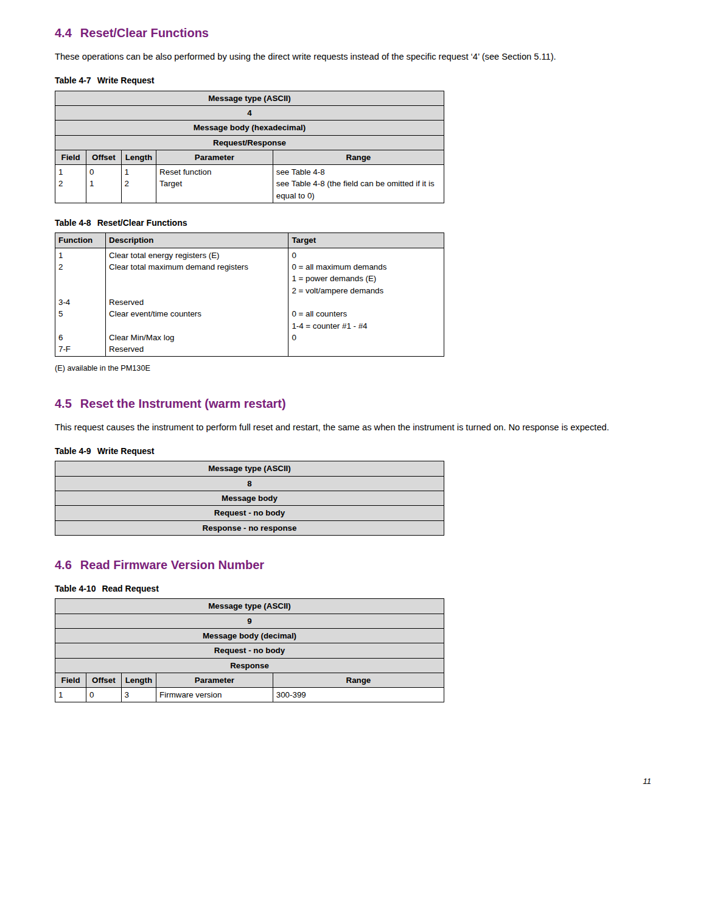4.4 Reset/Clear Functions
These operations can be also performed by using the direct write requests instead of the specific request ‘4’ (see Section 5.11).
Table 4-7 Write Request
| Message type (ASCII) |
| 4 |
| Message body (hexadecimal) |
| Request/Response |
| Field | Offset | Length | Parameter | Range |
| 1 2 | 0 1 | 1 2 | Reset function Target | see Table 4-8 see Table 4-8 (the field can be omitted if it is equal to 0) |
Table 4-8 Reset/Clear Functions
| Function | Description | Target |
| 1 2 3-4 5 6 7-F | Clear total energy registers (E) Clear total maximum demand registers Reserved Clear event/time counters Clear Min/Max log Reserved | 0 0 = all maximum demands 1 = power demands (E) 2 = volt/ampere demands 0 = all counters 1-4 = counter #1 - #4 0 |
(E) available in the PM130E
4.5 Reset the Instrument (warm restart)
This request causes the instrument to perform full reset and restart, the same as when the instrument is turned on. No response is expected.
Table 4-9 Write Request
| Message type (ASCII) |
| 8 |
| Message body |
| Request - no body |
| Response - no response |
4.6 Read Firmware Version Number
Table 4-10 Read Request
| Message type (ASCII) |
| 9 |
| Message body (decimal) |
| Request - no body |
| Response |
| Field | Offset | Length | Parameter | Range |
| 1 | 0 | 3 | Firmware version | 300-399 |
11